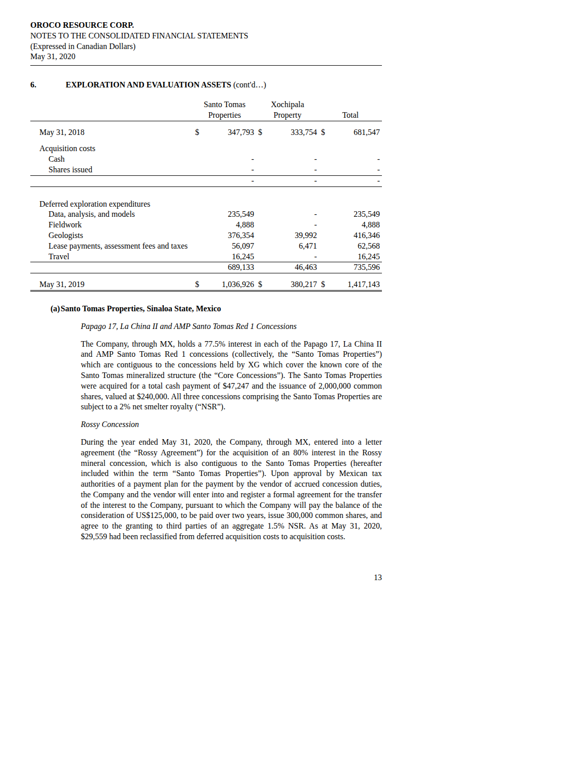OROCO RESOURCE CORP.
NOTES TO THE CONSOLIDATED FINANCIAL STATEMENTS
(Expressed in Canadian Dollars)
May 31, 2020
6. EXPLORATION AND EVALUATION ASSETS (cont'd…)
| | Santo Tomas | Xochipala | |
| --- | --- | --- | --- |
| | Properties | Property | Total |
| May 31, 2018 | $ | 347,793 | $ | 333,754 | $ | 681,547 |
| Acquisition costs | | | | | | |
| Cash | | - | | - | | - |
| Shares issued | | - | | - | | - |
| | | - | | - | | - |
| Deferred exploration expenditures | | | | | | |
| Data, analysis, and models | | 235,549 | | - | | 235,549 |
| Fieldwork | | 4,888 | | - | | 4,888 |
| Geologists | | 376,354 | | 39,992 | | 416,346 |
| Lease payments, assessment fees and taxes | | 56,097 | | 6,471 | | 62,568 |
| Travel | | 16,245 | | - | | 16,245 |
| | | 689,133 | | 46,463 | | 735,596 |
| May 31, 2019 | $ | 1,036,926 | $ | 380,217 | $ | 1,417,143 |
(a) Santo Tomas Properties, Sinaloa State, Mexico
Papago 17, La China II and AMP Santo Tomas Red 1 Concessions
The Company, through MX, holds a 77.5% interest in each of the Papago 17, La China II and AMP Santo Tomas Red 1 concessions (collectively, the “Santo Tomas Properties”) which are contiguous to the concessions held by XG which cover the known core of the Santo Tomas mineralized structure (the “Core Concessions”). The Santo Tomas Properties were acquired for a total cash payment of $47,247 and the issuance of 2,000,000 common shares, valued at $240,000. All three concessions comprising the Santo Tomas Properties are subject to a 2% net smelter royalty (“NSR”).
Rossy Concession
During the year ended May 31, 2020, the Company, through MX, entered into a letter agreement (the “Rossy Agreement”) for the acquisition of an 80% interest in the Rossy mineral concession, which is also contiguous to the Santo Tomas Properties (hereafter included within the term “Santo Tomas Properties”). Upon approval by Mexican tax authorities of a payment plan for the payment by the vendor of accrued concession duties, the Company and the vendor will enter into and register a formal agreement for the transfer of the interest to the Company, pursuant to which the Company will pay the balance of the consideration of US$125,000, to be paid over two years, issue 300,000 common shares, and agree to the granting to third parties of an aggregate 1.5% NSR. As at May 31, 2020, $29,559 had been reclassified from deferred acquisition costs to acquisition costs.
13